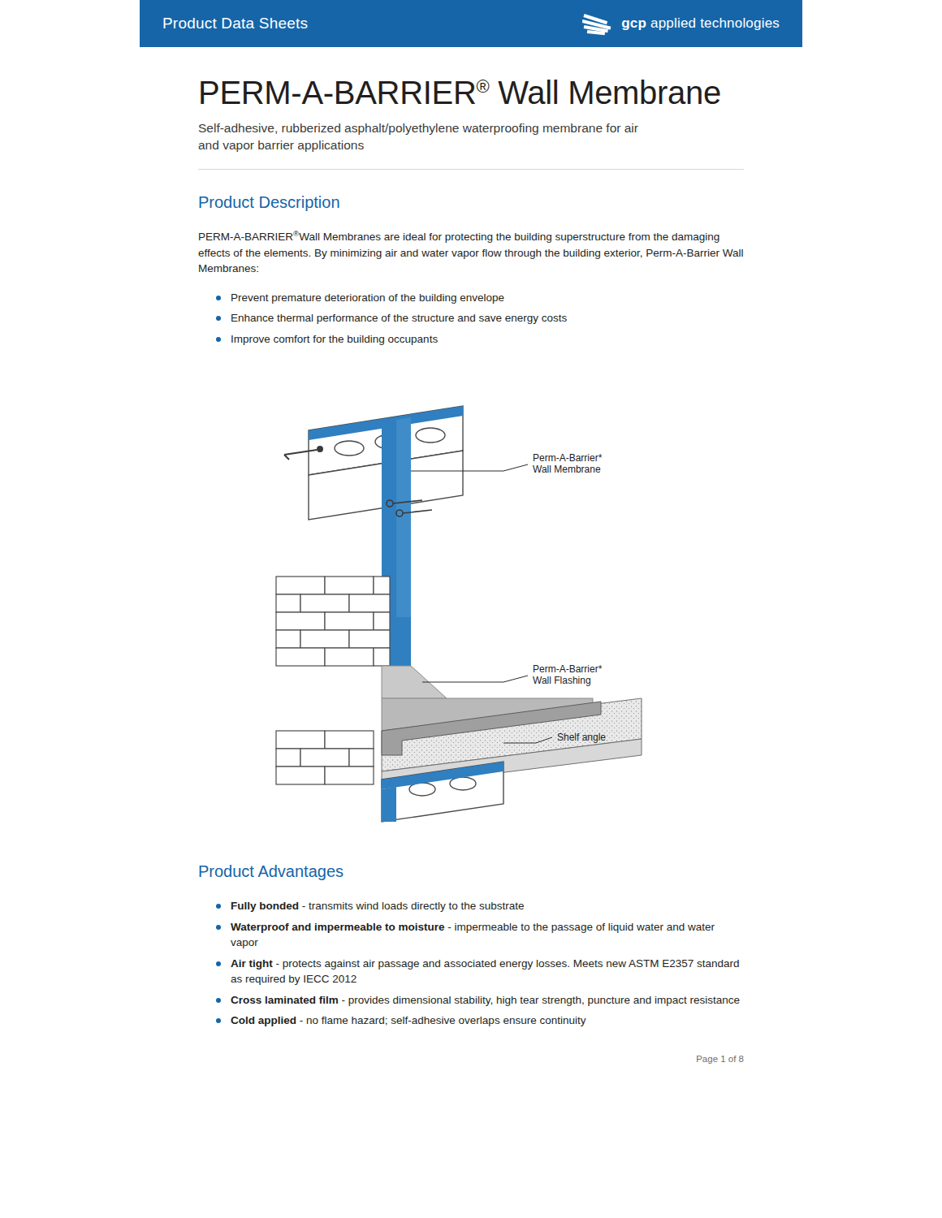Product Data Sheets
gcp applied technologies
PERM-A-BARRIER® Wall Membrane
Self-adhesive, rubberized asphalt/polyethylene waterproofing membrane for air
and vapor barrier applications
Product Description
PERM-A-BARRIER®Wall Membranes are ideal for protecting the building superstructure from the damaging effects of the elements. By minimizing air and water vapor flow through the building exterior, Perm-A-Barrier Wall Membranes:
Prevent premature deterioration of the building envelope
Enhance thermal performance of the structure and save energy costs
Improve comfort for the building occupants
Perm-A-Barrier* Wall Membrane Perm-A-Barrier* Wall Flashing Shelf angle
Product Advantages
Fully bonded - transmits wind loads directly to the substrate
Waterproof and impermeable to moisture - impermeable to the passage of liquid water and water vapor
Air tight - protects against air passage and associated energy losses. Meets new ASTM E2357 standard as required by IECC 2012
Cross laminated film - provides dimensional stability, high tear strength, puncture and impact resistance
Cold applied - no flame hazard; self-adhesive overlaps ensure continuity
Page 1 of 8